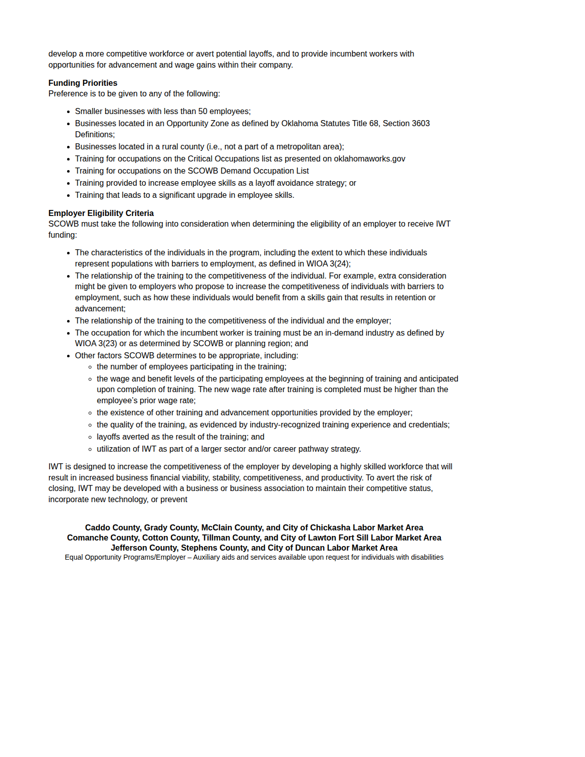develop a more competitive workforce or avert potential layoffs, and to provide incumbent workers with opportunities for advancement and wage gains within their company.
Funding Priorities
Preference is to be given to any of the following:
Smaller businesses with less than 50 employees;
Businesses located in an Opportunity Zone as defined by Oklahoma Statutes Title 68, Section 3603 Definitions;
Businesses located in a rural county (i.e., not a part of a metropolitan area);
Training for occupations on the Critical Occupations list as presented on oklahomaworks.gov
Training for occupations on the SCOWB Demand Occupation List
Training provided to increase employee skills as a layoff avoidance strategy; or
Training that leads to a significant upgrade in employee skills.
Employer Eligibility Criteria
SCOWB must take the following into consideration when determining the eligibility of an employer to receive IWT funding:
The characteristics of the individuals in the program, including the extent to which these individuals represent populations with barriers to employment, as defined in WIOA 3(24);
The relationship of the training to the competitiveness of the individual. For example, extra consideration might be given to employers who propose to increase the competitiveness of individuals with barriers to employment, such as how these individuals would benefit from a skills gain that results in retention or advancement;
The relationship of the training to the competitiveness of the individual and the employer;
The occupation for which the incumbent worker is training must be an in-demand industry as defined by WIOA 3(23) or as determined by SCOWB or planning region; and
Other factors SCOWB determines to be appropriate, including:
the number of employees participating in the training;
the wage and benefit levels of the participating employees at the beginning of training and anticipated upon completion of training. The new wage rate after training is completed must be higher than the employee’s prior wage rate;
the existence of other training and advancement opportunities provided by the employer;
the quality of the training, as evidenced by industry-recognized training experience and credentials;
layoffs averted as the result of the training; and
utilization of IWT as part of a larger sector and/or career pathway strategy.
IWT is designed to increase the competitiveness of the employer by developing a highly skilled workforce that will result in increased business financial viability, stability, competitiveness, and productivity. To avert the risk of closing, IWT may be developed with a business or business association to maintain their competitive status, incorporate new technology, or prevent
Caddo County, Grady County, McClain County, and City of Chickasha Labor Market Area
Comanche County, Cotton County, Tillman County, and City of Lawton Fort Sill Labor Market Area
Jefferson County, Stephens County, and City of Duncan Labor Market Area
Equal Opportunity Programs/Employer – Auxiliary aids and services available upon request for individuals with disabilities